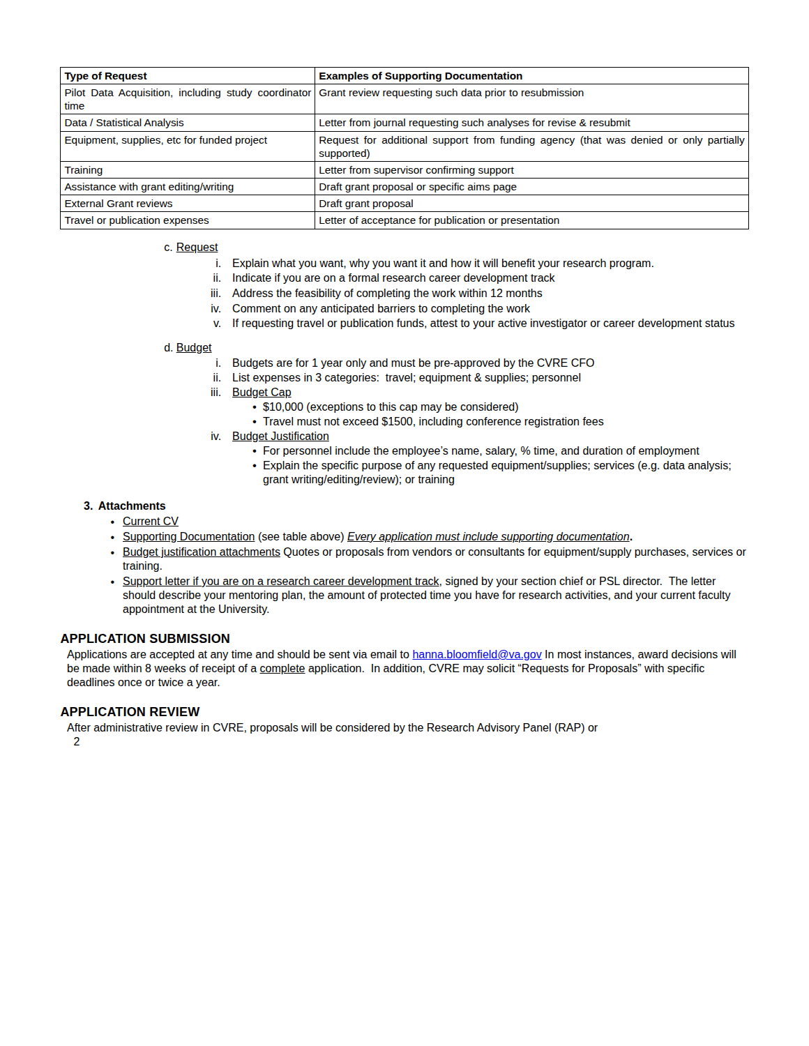| Type of Request | Examples of Supporting Documentation |
| --- | --- |
| Pilot Data Acquisition, including study coordinator time | Grant review requesting such data prior to resubmission |
| Data / Statistical Analysis | Letter from journal requesting such analyses for revise & resubmit |
| Equipment, supplies, etc for funded project | Request for additional support from funding agency (that was denied or only partially supported) |
| Training | Letter from supervisor confirming support |
| Assistance with grant editing/writing | Draft grant proposal or specific aims page |
| External Grant reviews | Draft grant proposal |
| Travel or publication expenses | Letter of acceptance for publication or presentation |
c. Request
Explain what you want, why you want it and how it will benefit your research program.
Indicate if you are on a formal research career development track
Address the feasibility of completing the work within 12 months
Comment on any anticipated barriers to completing the work
If requesting travel or publication funds, attest to your active investigator or career development status
d. Budget
Budgets are for 1 year only and must be pre-approved by the CVRE CFO
List expenses in 3 categories: travel; equipment & supplies; personnel
Budget Cap
$10,000 (exceptions to this cap may be considered)
Travel must not exceed $1500, including conference registration fees
Budget Justification
For personnel include the employee’s name, salary, % time, and duration of employment
Explain the specific purpose of any requested equipment/supplies; services (e.g. data analysis; grant writing/editing/review); or training
3. Attachments
Current CV
Supporting Documentation (see table above) Every application must include supporting documentation.
Budget justification attachments Quotes or proposals from vendors or consultants for equipment/supply purchases, services or training.
Support letter if you are on a research career development track, signed by your section chief or PSL director. The letter should describe your mentoring plan, the amount of protected time you have for research activities, and your current faculty appointment at the University.
APPLICATION SUBMISSION
Applications are accepted at any time and should be sent via email to hanna.bloomfield@va.gov In most instances, award decisions will be made within 8 weeks of receipt of a complete application. In addition, CVRE may solicit “Requests for Proposals” with specific deadlines once or twice a year.
APPLICATION REVIEW
After administrative review in CVRE, proposals will be considered by the Research Advisory Panel (RAP) or
2